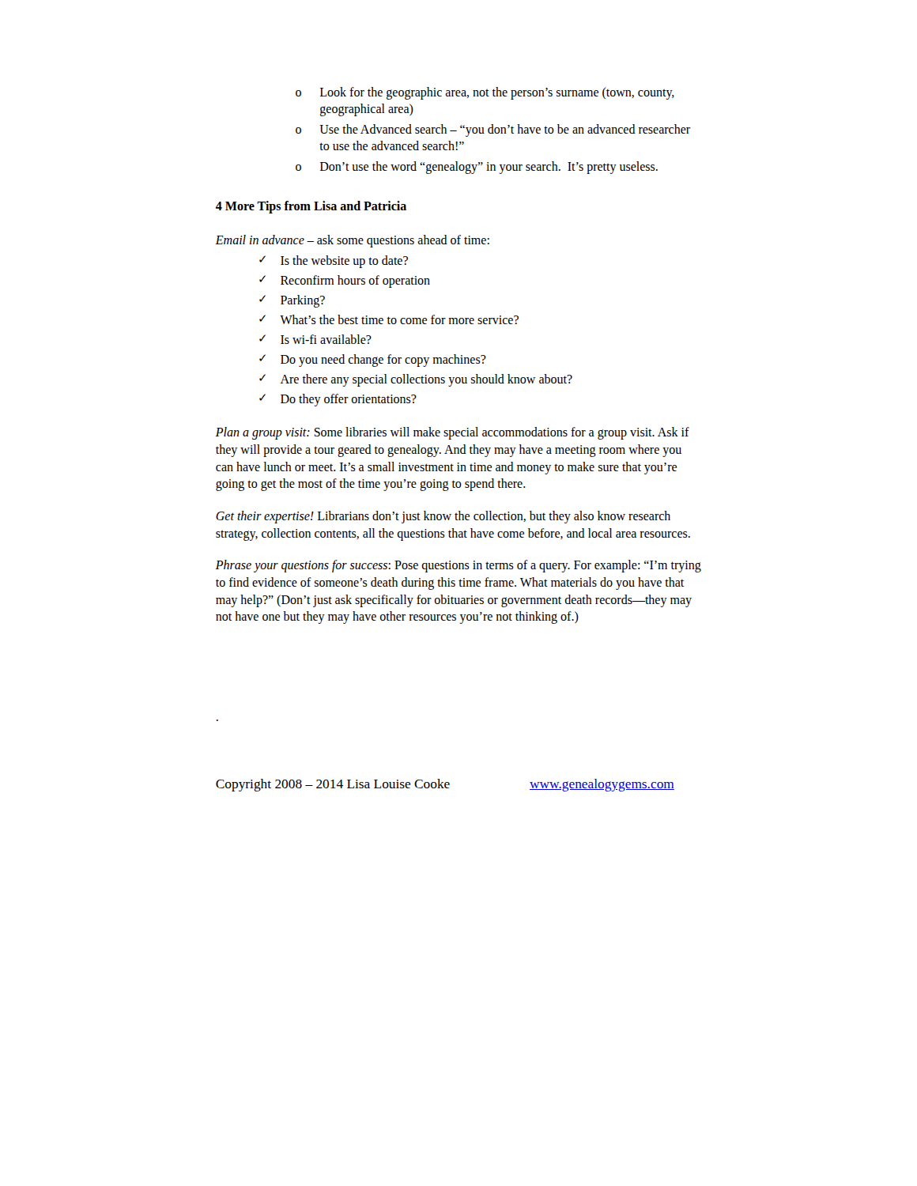Look for the geographic area, not the person’s surname (town, county, geographical area)
Use the Advanced search – “you don’t have to be an advanced researcher to use the advanced search!”
Don’t use the word “genealogy” in your search. It’s pretty useless.
4 More Tips from Lisa and Patricia
Email in advance – ask some questions ahead of time:
Is the website up to date?
Reconfirm hours of operation
Parking?
What’s the best time to come for more service?
Is wi-fi available?
Do you need change for copy machines?
Are there any special collections you should know about?
Do they offer orientations?
Plan a group visit: Some libraries will make special accommodations for a group visit. Ask if they will provide a tour geared to genealogy. And they may have a meeting room where you can have lunch or meet. It’s a small investment in time and money to make sure that you’re going to get the most of the time you’re going to spend there.
Get their expertise! Librarians don’t just know the collection, but they also know research strategy, collection contents, all the questions that have come before, and local area resources.
Phrase your questions for success: Pose questions in terms of a query. For example: “I’m trying to find evidence of someone’s death during this time frame. What materials do you have that may help?” (Don’t just ask specifically for obituaries or government death records—they may not have one but they may have other resources you’re not thinking of.)
.
Copyright 2008 – 2014 Lisa Louise Cooke www.genealogygems.com